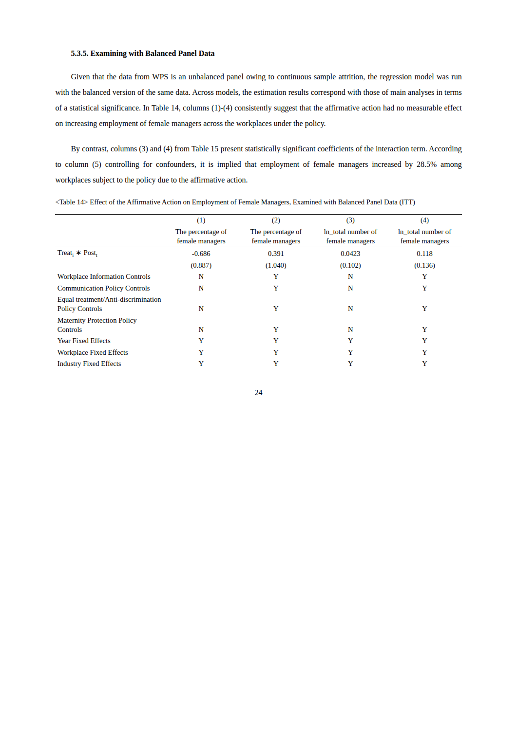5.3.5. Examining with Balanced Panel Data
Given that the data from WPS is an unbalanced panel owing to continuous sample attrition, the regression model was run with the balanced version of the same data. Across models, the estimation results correspond with those of main analyses in terms of a statistical significance. In Table 14, columns (1)-(4) consistently suggest that the affirmative action had no measurable effect on increasing employment of female managers across the workplaces under the policy.
By contrast, columns (3) and (4) from Table 15 present statistically significant coefficients of the interaction term. According to column (5) controlling for confounders, it is implied that employment of female managers increased by 28.5% among workplaces subject to the policy due to the affirmative action.
<Table 14> Effect of the Affirmative Action on Employment of Female Managers, Examined with Balanced Panel Data (ITT)
| | (1) | (2) | (3) | (4) |
| --- | --- | --- | --- | --- |
| | The percentage of female managers | The percentage of female managers | ln_total number of female managers | ln_total number of female managers |
| Treat i ∗ Post t | -0.686 | 0.391 | 0.0423 | 0.118 |
| | (0.887) | (1.040) | (0.102) | (0.136) |
| Workplace Information Controls | N | Y | N | Y |
| Communication Policy Controls | N | Y | N | Y |
| Equal treatment/Anti-discrimination Policy Controls | N | Y | N | Y |
| Maternity Protection Policy Controls | N | Y | N | Y |
| Year Fixed Effects | Y | Y | Y | Y |
| Workplace Fixed Effects | Y | Y | Y | Y |
| Industry Fixed Effects | Y | Y | Y | Y |
24